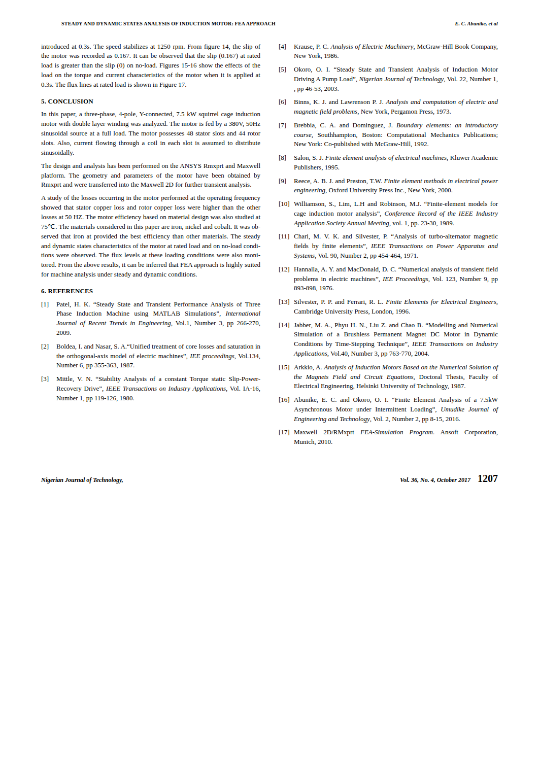Steady and Dynamic States Analysis of Induction Motor: FEA Approach E. C. Abunike, et al
introduced at 0.3s. The speed stabilizes at 1250 rpm. From figure 14, the slip of the motor was recorded as 0.167. It can be observed that the slip (0.167) at rated load is greater than the slip (0) on no-load. Figures 15-16 show the effects of the load on the torque and current characteristics of the motor when it is applied at 0.3s. The flux lines at rated load is shown in Figure 17.
5. Conclusion
In this paper, a three-phase, 4-pole, Y-connected, 7.5 kW squirrel cage induction motor with double layer winding was analyzed. The motor is fed by a 380V, 50Hz sinusoidal source at a full load. The motor possesses 48 stator slots and 44 rotor slots. Also, current flowing through a coil in each slot is assumed to distribute sinusoidally.
The design and analysis has been performed on the ANSYS Rmxprt and Maxwell platform. The geometry and parameters of the motor have been obtained by Rmxprt and were transferred into the Maxwell 2D for further transient analysis.
A study of the losses occurring in the motor performed at the operating frequency showed that stator copper loss and rotor copper loss were higher than the other losses at 50 HZ. The motor efficiency based on material design was also studied at 75℃. The materials considered in this paper are iron, nickel and cobalt. It was observed that iron at provided the best efficiency than other materials. The steady and dynamic states characteristics of the motor at rated load and on no-load conditions were observed. The flux levels at these loading conditions were also monitored. From the above results, it can be inferred that FEA approach is highly suited for machine analysis under steady and dynamic conditions.
6. References
Patel, H. K. “Steady State and Transient Performance Analysis of Three Phase Induction Machine using MATLAB Simulations”, International Journal of Recent Trends in Engineering, Vol.1, Number 3, pp 266-270, 2009.
Boldea, I. and Nasar, S. A.“Unified treatment of core losses and saturation in the orthogonal-axis model of electric machines”, IEE proceedings, Vol.134, Number 6, pp 355-363, 1987.
Mittle, V. N. “Stability Analysis of a constant Torque static Slip-Power-Recovery Drive”, IEEE Transactions on Industry Applications, Vol. IA-16, Number 1, pp 119-126, 1980.
Krause, P. C. Analysis of Electric Machinery, McGraw-Hill Book Company, New York, 1986.
Okoro, O. I. “Steady State and Transient Analysis of Induction Motor Driving A Pump Load”, Nigerian Journal of Technology, Vol. 22, Number 1, , pp 46-53, 2003.
Binns, K. J. and Lawrenson P. J. Analysis and computation of electric and magnetic field problems, New York, Pergamon Press, 1973.
Brebbia, C. A. and Dominguez, J. Boundary elements: an introductory course, Southhampton, Boston: Computational Mechanics Publications; New York: Co-published with McGraw-Hill, 1992.
Salon, S. J. Finite element analysis of electrical machines, Kluwer Academic Publishers, 1995.
Reece, A. B. J. and Preston, T.W. Finite element methods in electrical power engineering, Oxford University Press Inc., New York, 2000.
Williamson, S., Lim, L.H and Robinson, M.J. “Finite-element models for cage induction motor analysis”, Conference Record of the IEEE Industry Application Society Annual Meeting, vol. 1, pp. 23-30, 1989.
Chari, M. V. K. and Silvester, P. “Analysis of turbo-alternator magnetic fields by finite elements”, IEEE Transactions on Power Apparatus and Systems, Vol. 90, Number 2, pp 454-464, 1971.
Hannalla, A. Y. and MacDonald, D. C. “Numerical analysis of transient field problems in electric machines”, IEE Proceedings, Vol. 123, Number 9, pp 893-898, 1976.
Silvester, P. P. and Ferrari, R. L. Finite Elements for Electrical Engineers, Cambridge University Press, London, 1996.
Jabber, M. A., Phyu H. N., Liu Z. and Chao B. “Modelling and Numerical Simulation of a Brushless Permanent Magnet DC Motor in Dynamic Conditions by Time-Stepping Technique”, IEEE Transactions on Industry Applications, Vol.40, Number 3, pp 763-770, 2004.
Arkkio, A. Analysis of Induction Motors Based on the Numerical Solution of the Magnets Field and Circuit Equations, Doctoral Thesis, Faculty of Electrical Engineering, Helsinki University of Technology, 1987.
Abunike, E. C. and Okoro, O. I. “Finite Element Analysis of a 7.5kW Asynchronous Motor under Intermittent Loading”, Umudike Journal of Engineering and Technology, Vol. 2, Number 2, pp 8-15, 2016.
Maxwell 2D/RMxprt FEA-Simulation Program. Ansoft Corporation, Munich, 2010.
Nigerian Journal of Technology, Vol. 36, No. 4, October 2017 1207